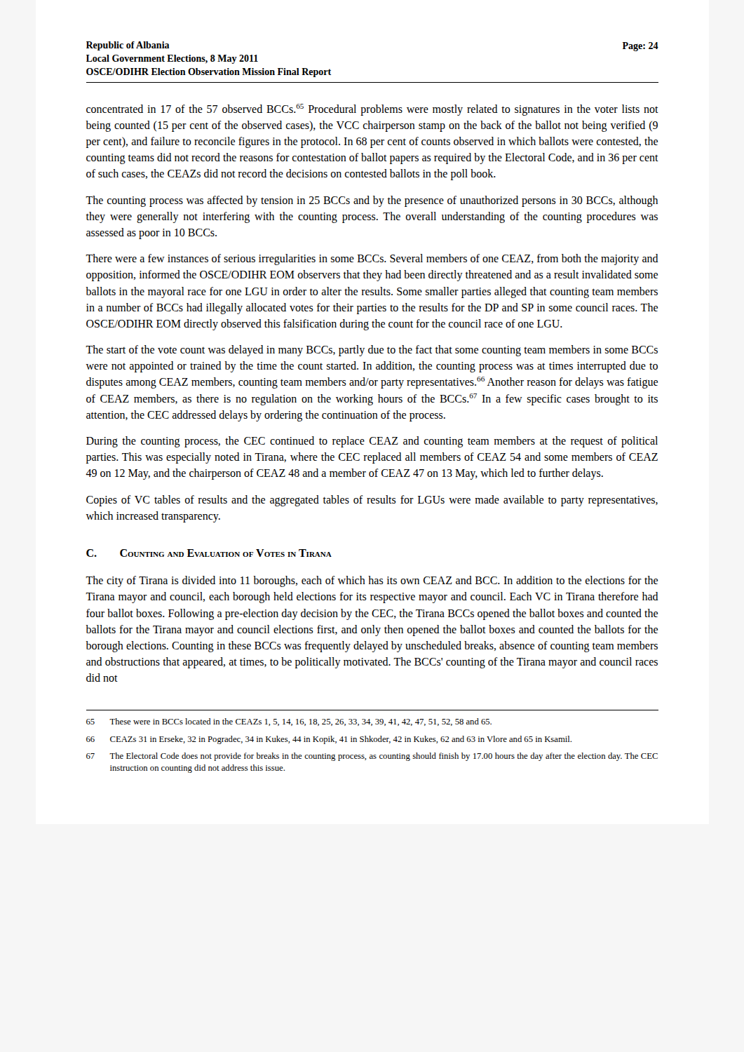Republic of Albania
Local Government Elections, 8 May 2011
OSCE/ODIHR Election Observation Mission Final Report
Page: 24
concentrated in 17 of the 57 observed BCCs.65 Procedural problems were mostly related to signatures in the voter lists not being counted (15 per cent of the observed cases), the VCC chairperson stamp on the back of the ballot not being verified (9 per cent), and failure to reconcile figures in the protocol. In 68 per cent of counts observed in which ballots were contested, the counting teams did not record the reasons for contestation of ballot papers as required by the Electoral Code, and in 36 per cent of such cases, the CEAZs did not record the decisions on contested ballots in the poll book.
The counting process was affected by tension in 25 BCCs and by the presence of unauthorized persons in 30 BCCs, although they were generally not interfering with the counting process. The overall understanding of the counting procedures was assessed as poor in 10 BCCs.
There were a few instances of serious irregularities in some BCCs. Several members of one CEAZ, from both the majority and opposition, informed the OSCE/ODIHR EOM observers that they had been directly threatened and as a result invalidated some ballots in the mayoral race for one LGU in order to alter the results. Some smaller parties alleged that counting team members in a number of BCCs had illegally allocated votes for their parties to the results for the DP and SP in some council races. The OSCE/ODIHR EOM directly observed this falsification during the count for the council race of one LGU.
The start of the vote count was delayed in many BCCs, partly due to the fact that some counting team members in some BCCs were not appointed or trained by the time the count started. In addition, the counting process was at times interrupted due to disputes among CEAZ members, counting team members and/or party representatives.66 Another reason for delays was fatigue of CEAZ members, as there is no regulation on the working hours of the BCCs.67 In a few specific cases brought to its attention, the CEC addressed delays by ordering the continuation of the process.
During the counting process, the CEC continued to replace CEAZ and counting team members at the request of political parties. This was especially noted in Tirana, where the CEC replaced all members of CEAZ 54 and some members of CEAZ 49 on 12 May, and the chairperson of CEAZ 48 and a member of CEAZ 47 on 13 May, which led to further delays.
Copies of VC tables of results and the aggregated tables of results for LGUs were made available to party representatives, which increased transparency.
C. Counting and Evaluation of Votes in Tirana
The city of Tirana is divided into 11 boroughs, each of which has its own CEAZ and BCC. In addition to the elections for the Tirana mayor and council, each borough held elections for its respective mayor and council. Each VC in Tirana therefore had four ballot boxes. Following a pre-election day decision by the CEC, the Tirana BCCs opened the ballot boxes and counted the ballots for the Tirana mayor and council elections first, and only then opened the ballot boxes and counted the ballots for the borough elections. Counting in these BCCs was frequently delayed by unscheduled breaks, absence of counting team members and obstructions that appeared, at times, to be politically motivated. The BCCs' counting of the Tirana mayor and council races did not
65 These were in BCCs located in the CEAZs 1, 5, 14, 16, 18, 25, 26, 33, 34, 39, 41, 42, 47, 51, 52, 58 and 65.
66 CEAZs 31 in Erseke, 32 in Pogradec, 34 in Kukes, 44 in Kopik, 41 in Shkoder, 42 in Kukes, 62 and 63 in Vlore and 65 in Ksamil.
67 The Electoral Code does not provide for breaks in the counting process, as counting should finish by 17.00 hours the day after the election day. The CEC instruction on counting did not address this issue.